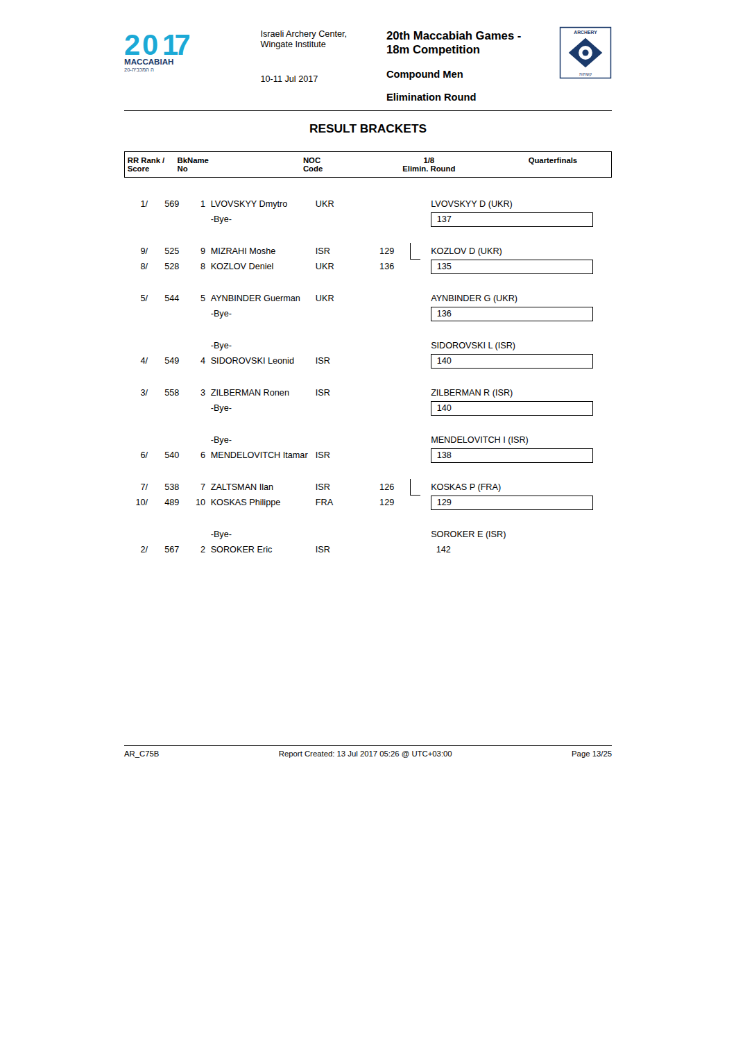2 0 1 7 MACCABIAH 20-ה המכביה
Israeli Archery Center,
Wingate Institute
10-11 Jul 2017
20th Maccabiah Games - 18m Competition
Compound Men
Elimination Round
ARCHERY קשתות
RESULT BRACKETS
RR Rank /
Score
BkName
No
NOC
Code
1/8
Elimin. Round
Quarterfinals
| 1/ | 569 | 1 | LVOVSKYY Dmytro | UKR | | | LVOVSKYY D (UKR) |
| | | | -Bye- | | | | 137 |
| 9/ | 525 | 9 | MIZRAHI Moshe | ISR | 129 | | KOZLOV D (UKR) |
| 8/ | 528 | 8 | KOZLOV Deniel | UKR | 136 | | 135 |
| 5/ | 544 | 5 | AYNBINDER Guerman | UKR | | | AYNBINDER G (UKR) |
| | | | -Bye- | | | | 136 |
| | | | -Bye- | | | | SIDOROVSKI L (ISR) |
| 4/ | 549 | 4 | SIDOROVSKI Leonid | ISR | | | 140 |
| 3/ | 558 | 3 | ZILBERMAN Ronen | ISR | | | ZILBERMAN R (ISR) |
| | | | -Bye- | | | | 140 |
| | | | -Bye- | | | | MENDELOVITCH I (ISR) |
| 6/ | 540 | 6 | MENDELOVITCH Itamar | ISR | | | 138 |
| 7/ | 538 | 7 | ZALTSMAN Ilan | ISR | 126 | | KOSKAS P (FRA) |
| 10/ | 489 | 10 | KOSKAS Philippe | FRA | 129 | | 129 |
| | | | -Bye- | | | | SOROKER E (ISR) |
| 2/ | 567 | 2 | SOROKER Eric | ISR | | | 142 |
AR_C75B Report Created: 13 Jul 2017 05:26 @ UTC+03:00 Page 13/25